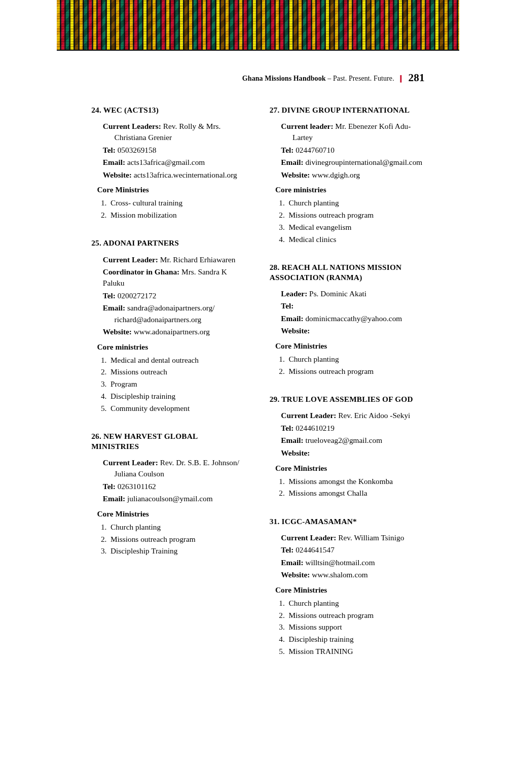Ghana Missions Handbook – Past. Present. Future. ❙281
24. WEC (ACTS13)
Current Leaders: Rev. Rolly & Mrs. Christiana Grenier
Tel: 0503269158
Email: acts13africa@gmail.com
Website: acts13africa.wecinternational.org
Core Ministries
Cross- cultural training
Mission mobilization
25. ADONAI PARTNERS
Current Leader: Mr. Richard Erhiawaren
Coordinator in Ghana: Mrs. Sandra K Paluku
Tel: 0200272172
Email: sandra@adonaipartners.org/ richard@adonaipartners.org
Website: www.adonaipartners.org
Core ministries
Medical and dental outreach
Missions outreach
Program
Discipleship training
Community development
26. NEW HARVEST GLOBAL MINISTRIES
Current Leader: Rev. Dr. S.B. E. Johnson/ Juliana Coulson
Tel: 0263101162
Email: julianacoulson@ymail.com
Core Ministries
Church planting
Missions outreach program
Discipleship Training
27. DIVINE GROUP INTERNATIONAL
Current leader: Mr. Ebenezer Kofi Adu-Lartey
Tel: 0244760710
Email: divinegroupinternational@gmail.com
Website: www.dgigh.org
Core ministries
Church planting
Missions outreach program
Medical evangelism
Medical clinics
28. REACH ALL NATIONS MISSION ASSOCIATION (RANMA)
Leader: Ps. Dominic Akati
Tel:
Email: dominicmaccathy@yahoo.com
Website:
Core Ministries
Church planting
Missions outreach program
29. TRUE LOVE ASSEMBLIES OF GOD
Current Leader: Rev. Eric Aidoo -Sekyi
Tel: 0244610219
Email: trueloveag2@gmail.com
Website:
Core Ministries
Missions amongst the Konkomba
Missions amongst Challa
31. ICGC-AMASAMAN*
Current Leader: Rev. William Tsinigo
Tel: 0244641547
Email: willtsin@hotmail.com
Website: www.shalom.com
Core Ministries
Church planting
Missions outreach program
Missions support
Discipleship training
Mission TRAINING